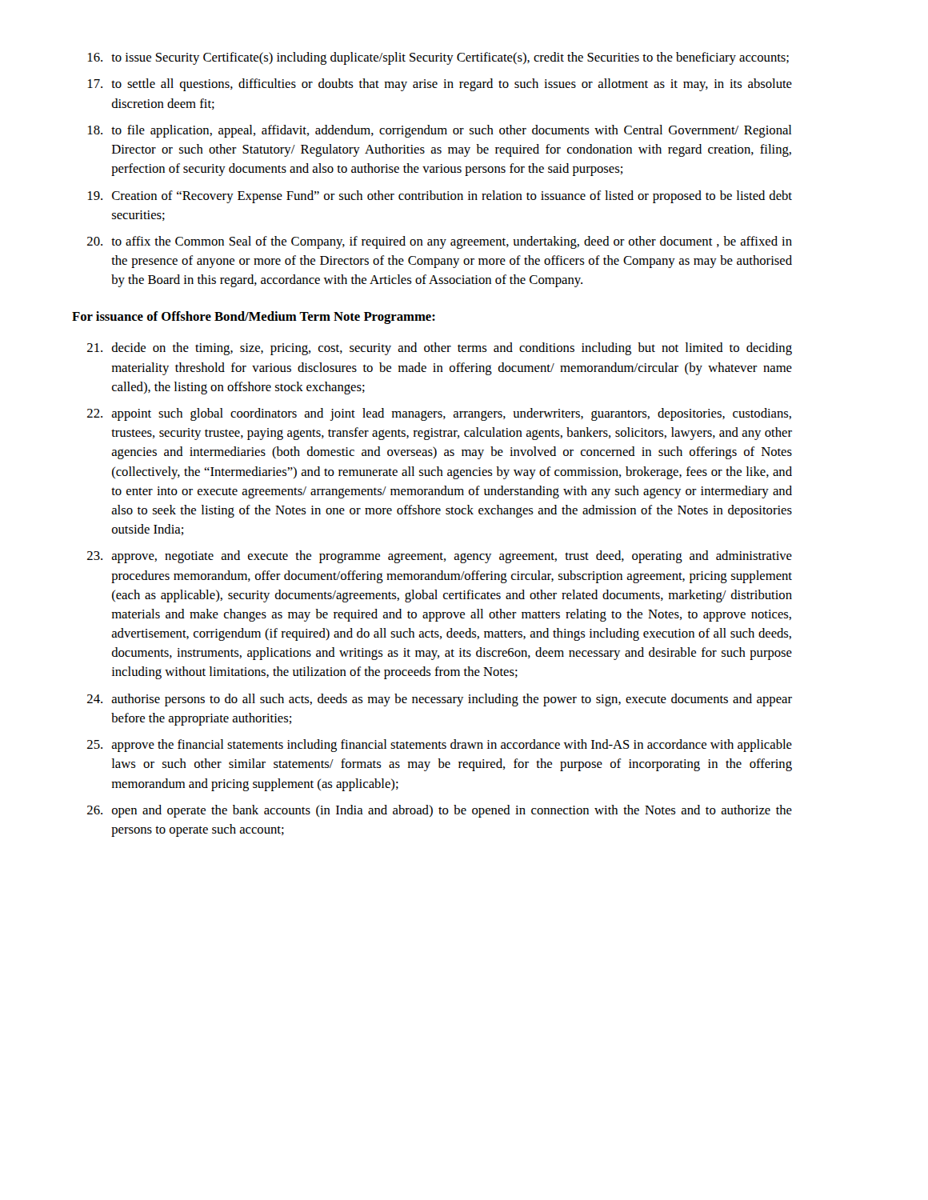to issue Security Certificate(s) including duplicate/split Security Certificate(s), credit the Securities to the beneficiary accounts;
to settle all questions, difficulties or doubts that may arise in regard to such issues or allotment as it may, in its absolute discretion deem fit;
to file application, appeal, affidavit, addendum, corrigendum or such other documents with Central Government/ Regional Director or such other Statutory/ Regulatory Authorities as may be required for condonation with regard creation, filing, perfection of security documents and also to authorise the various persons for the said purposes;
Creation of “Recovery Expense Fund” or such other contribution in relation to issuance of listed or proposed to be listed debt securities;
to affix the Common Seal of the Company, if required on any agreement, undertaking, deed or other document , be affixed in the presence of anyone or more of the Directors of the Company or more of the officers of the Company as may be authorised by the Board in this regard, accordance with the Articles of Association of the Company.
For issuance of Offshore Bond/Medium Term Note Programme:
decide on the timing, size, pricing, cost, security and other terms and conditions including but not limited to deciding materiality threshold for various disclosures to be made in offering document/ memorandum/circular (by whatever name called), the listing on offshore stock exchanges;
appoint such global coordinators and joint lead managers, arrangers, underwriters, guarantors, depositories, custodians, trustees, security trustee, paying agents, transfer agents, registrar, calculation agents, bankers, solicitors, lawyers, and any other agencies and intermediaries (both domestic and overseas) as may be involved or concerned in such offerings of Notes (collectively, the “Intermediaries”) and to remunerate all such agencies by way of commission, brokerage, fees or the like, and to enter into or execute agreements/ arrangements/ memorandum of understanding with any such agency or intermediary and also to seek the listing of the Notes in one or more offshore stock exchanges and the admission of the Notes in depositories outside India;
approve, negotiate and execute the programme agreement, agency agreement, trust deed, operating and administrative procedures memorandum, offer document/offering memorandum/offering circular, subscription agreement, pricing supplement (each as applicable), security documents/agreements, global certificates and other related documents, marketing/ distribution materials and make changes as may be required and to approve all other matters relating to the Notes, to approve notices, advertisement, corrigendum (if required) and do all such acts, deeds, matters, and things including execution of all such deeds, documents, instruments, applications and writings as it may, at its discre6on, deem necessary and desirable for such purpose including without limitations, the utilization of the proceeds from the Notes;
authorise persons to do all such acts, deeds as may be necessary including the power to sign, execute documents and appear before the appropriate authorities;
approve the financial statements including financial statements drawn in accordance with Ind-AS in accordance with applicable laws or such other similar statements/ formats as may be required, for the purpose of incorporating in the offering memorandum and pricing supplement (as applicable);
open and operate the bank accounts (in India and abroad) to be opened in connection with the Notes and to authorize the persons to operate such account;